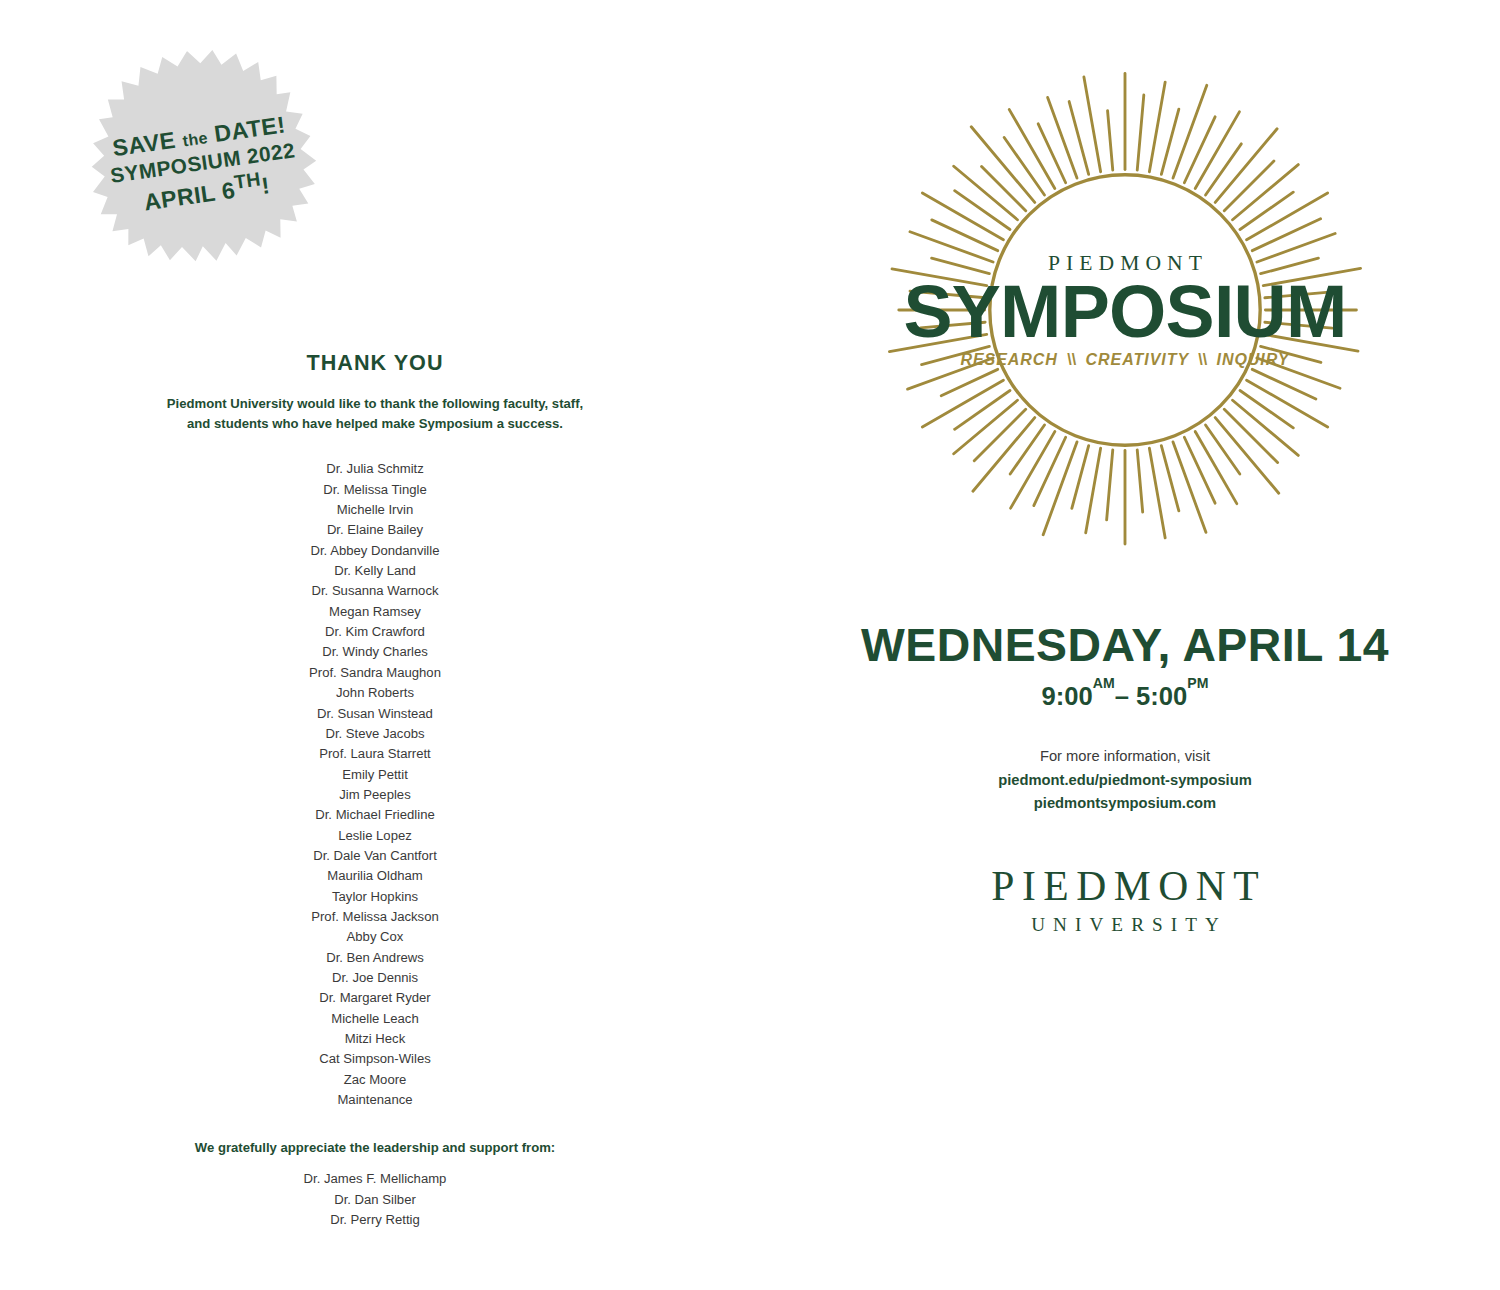Save the Date!
Symposium 2022
April 6th!
THANK YOU
Piedmont University would like to thank the following faculty, staff, and students who have helped make Symposium a success.
Dr. Julia Schmitz
Dr. Melissa Tingle
Michelle Irvin
Dr. Elaine Bailey
Dr. Abbey Dondanville
Dr. Kelly Land
Dr. Susanna Warnock
Megan Ramsey
Dr. Kim Crawford
Dr. Windy Charles
Prof. Sandra Maughon
John Roberts
Dr. Susan Winstead
Dr. Steve Jacobs
Prof. Laura Starrett
Emily Pettit
Jim Peeples
Dr. Michael Friedline
Leslie Lopez
Dr. Dale Van Cantfort
Maurilia Oldham
Taylor Hopkins
Prof. Melissa Jackson
Abby Cox
Dr. Ben Andrews
Dr. Joe Dennis
Dr. Margaret Ryder
Michelle Leach
Mitzi Heck
Cat Simpson-Wiles
Zac Moore
Maintenance
We gratefully appreciate the leadership and support from:
Dr. James F. Mellichamp
Dr. Dan Silber
Dr. Perry Rettig
PIEDMONT
Symposium
Research \\ Creativity \\ Inquiry
Wednesday, April 14
9:00AM– 5:00PM
For more information, visit
piedmont.edu/piedmont-symposium piedmontsymposium.com
PIEDMONT UNIVERSITY